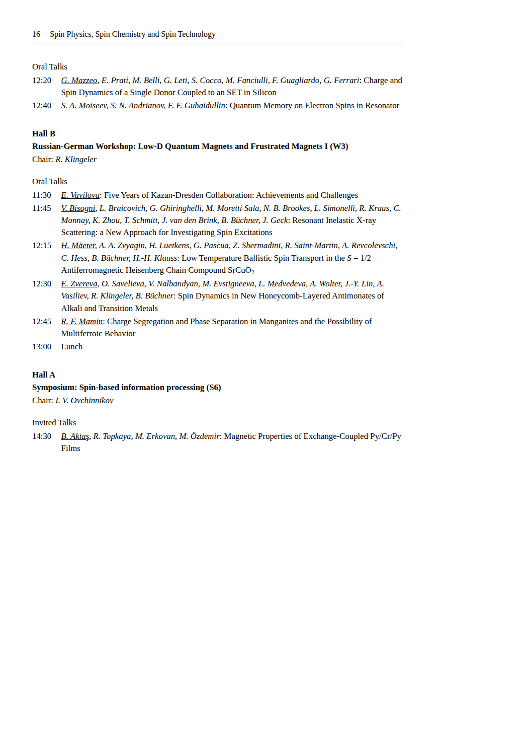16 Spin Physics, Spin Chemistry and Spin Technology
Oral Talks
12:20
G. Mazzeo, E. Prati, M. Belli, G. Leti, S. Cocco, M. Fanciulli, F. Guagliardo, G. Ferrari: Charge and Spin Dynamics of a Single Donor Coupled to an SET in Silicon
12:40
S. A. Moiseev, S. N. Andrianov, F. F. Gubaidullin: Quantum Memory on Electron Spins in Resonator
Hall B
Russian-German Workshop: Low-D Quantum Magnets and Frustrated Magnets I (W3)
Chair: R. Klingeler
Oral Talks
11:30
E. Vavilova: Five Years of Kazan-Dresden Collaboration: Achievements and Challenges
11:45
V. Bisogni, L. Braicovich, G. Ghiringhelli, M. Moretti Sala, N. B. Brookes, L. Simonelli, R. Kraus, C. Monnay, K. Zhou, T. Schmitt, J. van den Brink, B. Büchner, J. Geck: Resonant Inelastic X-ray Scattering: a New Approach for Investigating Spin Excitations
12:15
H. Mäeter, A. A. Zvyagin, H. Luetkens, G. Pascua, Z. Shermadini, R. Saint-Martin, A. Revcolevschi, C. Hess, B. Büchner, H.-H. Klauss: Low Temperature Ballistic Spin Transport in the S = 1/2 Antiferromagnetic Heisenberg Chain Compound SrCuO2
12:30
E. Zvereva, O. Savelieva, V. Nalbandyan, M. Evstigneeva, L. Medvedeva, A. Wolter, J.-Y. Lin, A. Vasiliev, R. Klingeler, B. Büchner: Spin Dynamics in New Honeycomb-Layered Antimonates of Alkali and Transition Metals
12:45
R. F. Mamin: Charge Segregation and Phase Separation in Manganites and the Possibility of Multiferroic Behavior
13:00
Lunch
Hall A
Symposium: Spin-based information processing (S6)
Chair: I. V. Ovchinnikov
Invited Talks
14:30
B. Aktaş, R. Topkaya, M. Erkovan, M. Özdemir: Magnetic Properties of Exchange-Coupled Py/Cr/Py Films